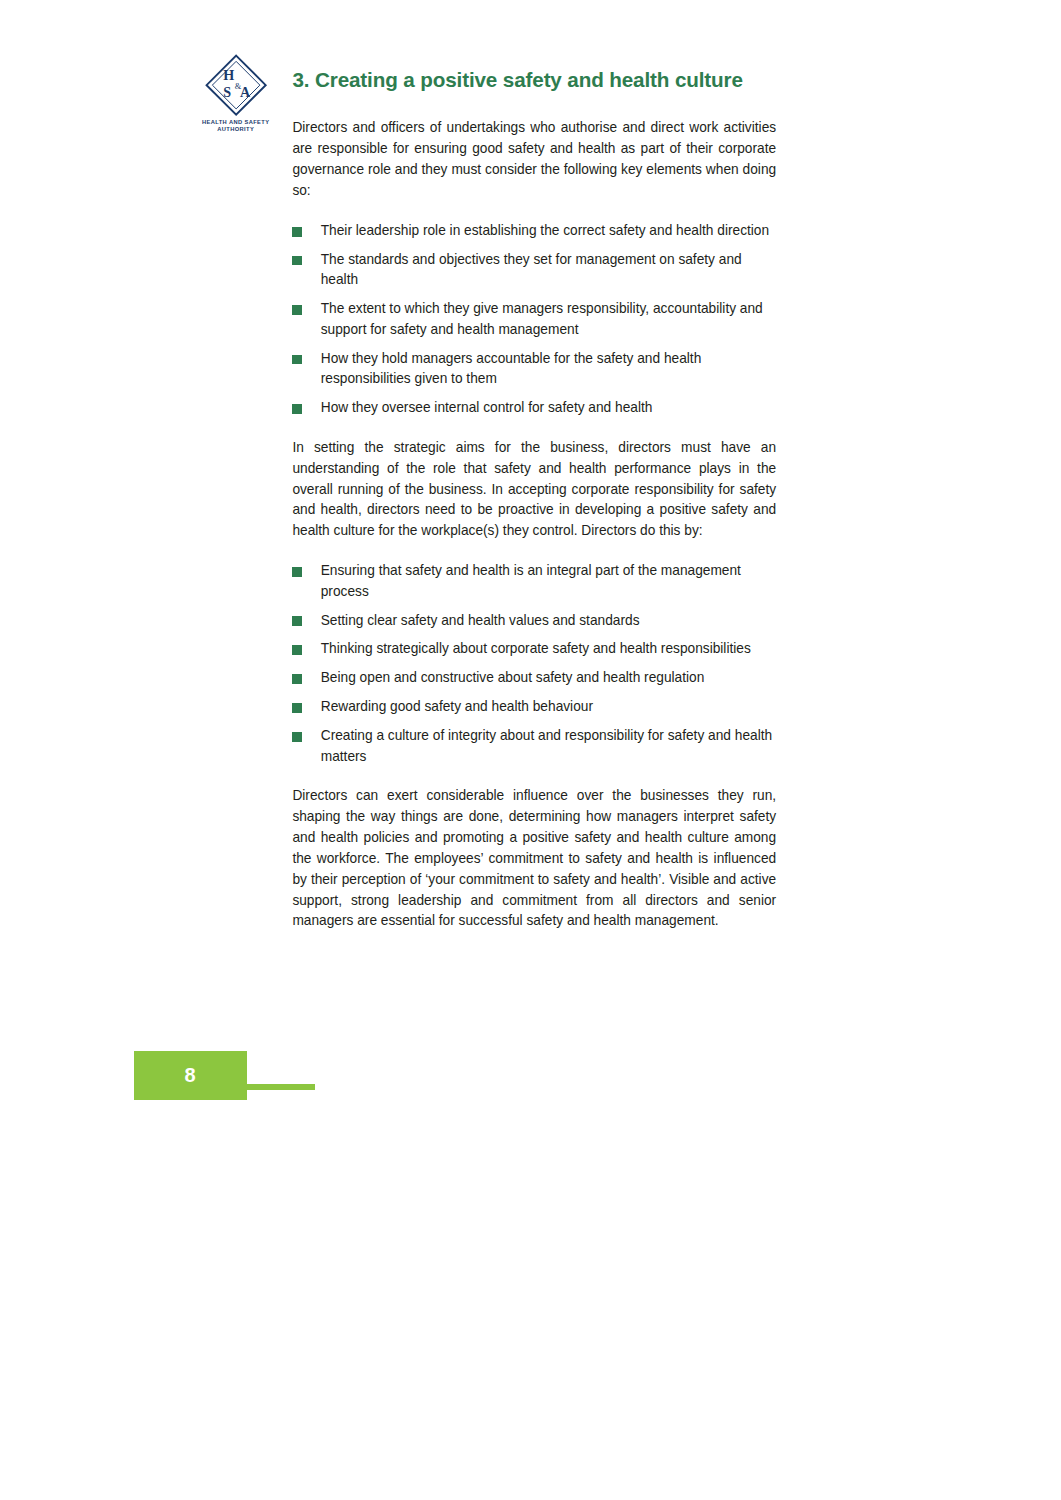H S A &
HEALTH AND SAFETY
AUTHORITY
3. Creating a positive safety and health culture
Directors and officers of undertakings who authorise and direct work activities are responsible for ensuring good safety and health as part of their corporate governance role and they must consider the following key elements when doing so:
Their leadership role in establishing the correct safety and health direction
The standards and objectives they set for management on safety and health
The extent to which they give managers responsibility, accountability and support for safety and health management
How they hold managers accountable for the safety and health responsibilities given to them
How they oversee internal control for safety and health
In setting the strategic aims for the business, directors must have an understanding of the role that safety and health performance plays in the overall running of the business. In accepting corporate responsibility for safety and health, directors need to be proactive in developing a positive safety and health culture for the workplace(s) they control. Directors do this by:
Ensuring that safety and health is an integral part of the management process
Setting clear safety and health values and standards
Thinking strategically about corporate safety and health responsibilities
Being open and constructive about safety and health regulation
Rewarding good safety and health behaviour
Creating a culture of integrity about and responsibility for safety and health matters
Directors can exert considerable influence over the businesses they run, shaping the way things are done, determining how managers interpret safety and health policies and promoting a positive safety and health culture among the workforce. The employees’ commitment to safety and health is influenced by their perception of ‘your commitment to safety and health’. Visible and active support, strong leadership and commitment from all directors and senior managers are essential for successful safety and health management.
8